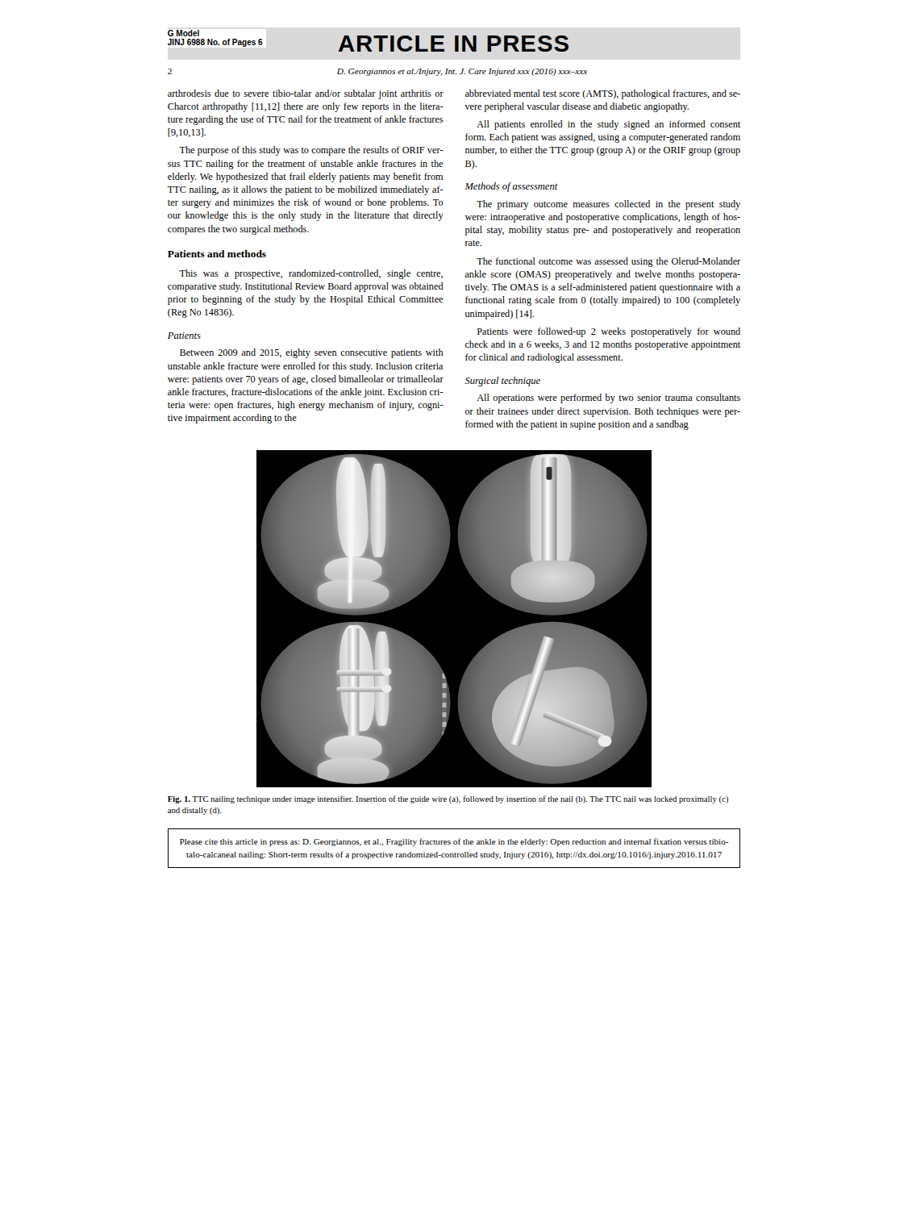ARTICLE IN PRESS
G Model
JINJ 6988 No. of Pages 6
2
D. Georgiannos et al./Injury, Int. J. Care Injured xxx (2016) xxx–xxx
arthrodesis due to severe tibio-talar and/or subtalar joint arthritis or Charcot arthropathy [11,12] there are only few reports in the literature regarding the use of TTC nail for the treatment of ankle fractures [9,10,13].
The purpose of this study was to compare the results of ORIF versus TTC nailing for the treatment of unstable ankle fractures in the elderly. We hypothesized that frail elderly patients may benefit from TTC nailing, as it allows the patient to be mobilized immediately after surgery and minimizes the risk of wound or bone problems. To our knowledge this is the only study in the literature that directly compares the two surgical methods.
Patients and methods
This was a prospective, randomized-controlled, single centre, comparative study. Institutional Review Board approval was obtained prior to beginning of the study by the Hospital Ethical Committee (Reg No 14836).
Patients
Between 2009 and 2015, eighty seven consecutive patients with unstable ankle fracture were enrolled for this study. Inclusion criteria were: patients over 70 years of age, closed bimalleolar or trimalleolar ankle fractures, fracture-dislocations of the ankle joint. Exclusion criteria were: open fractures, high energy mechanism of injury, cognitive impairment according to the
abbreviated mental test score (AMTS), pathological fractures, and severe peripheral vascular disease and diabetic angiopathy.
All patients enrolled in the study signed an informed consent form. Each patient was assigned, using a computer-generated random number, to either the TTC group (group A) or the ORIF group (group B).
Methods of assessment
The primary outcome measures collected in the present study were: intraoperative and postoperative complications, length of hospital stay, mobility status pre- and postoperatively and reoperation rate.
The functional outcome was assessed using the Olerud-Molander ankle score (OMAS) preoperatively and twelve months postoperatively. The OMAS is a self-administered patient questionnaire with a functional rating scale from 0 (totally impaired) to 100 (completely unimpaired) [14].
Patients were followed-up 2 weeks postoperatively for wound check and in a 6 weeks, 3 and 12 months postoperative appointment for clinical and radiological assessment.
Surgical technique
All operations were performed by two senior trauma consultants or their trainees under direct supervision. Both techniques were performed with the patient in supine position and a sandbag
PRO
a
R
b
G Tower 100 kV
c
R
d
Fig. 1. TTC nailing technique under image intensifier. Insertion of the guide wire (a), followed by insertion of the nail (b). The TTC nail was locked proximally (c) and distally (d).
Please cite this article in press as: D. Georgiannos, et al., Fragility fractures of the ankle in the elderly: Open reduction and internal fixation versus tibio-talo-calcaneal nailing: Short-term results of a prospective randomized-controlled study, Injury (2016), http://dx.doi.org/10.1016/j.injury.2016.11.017